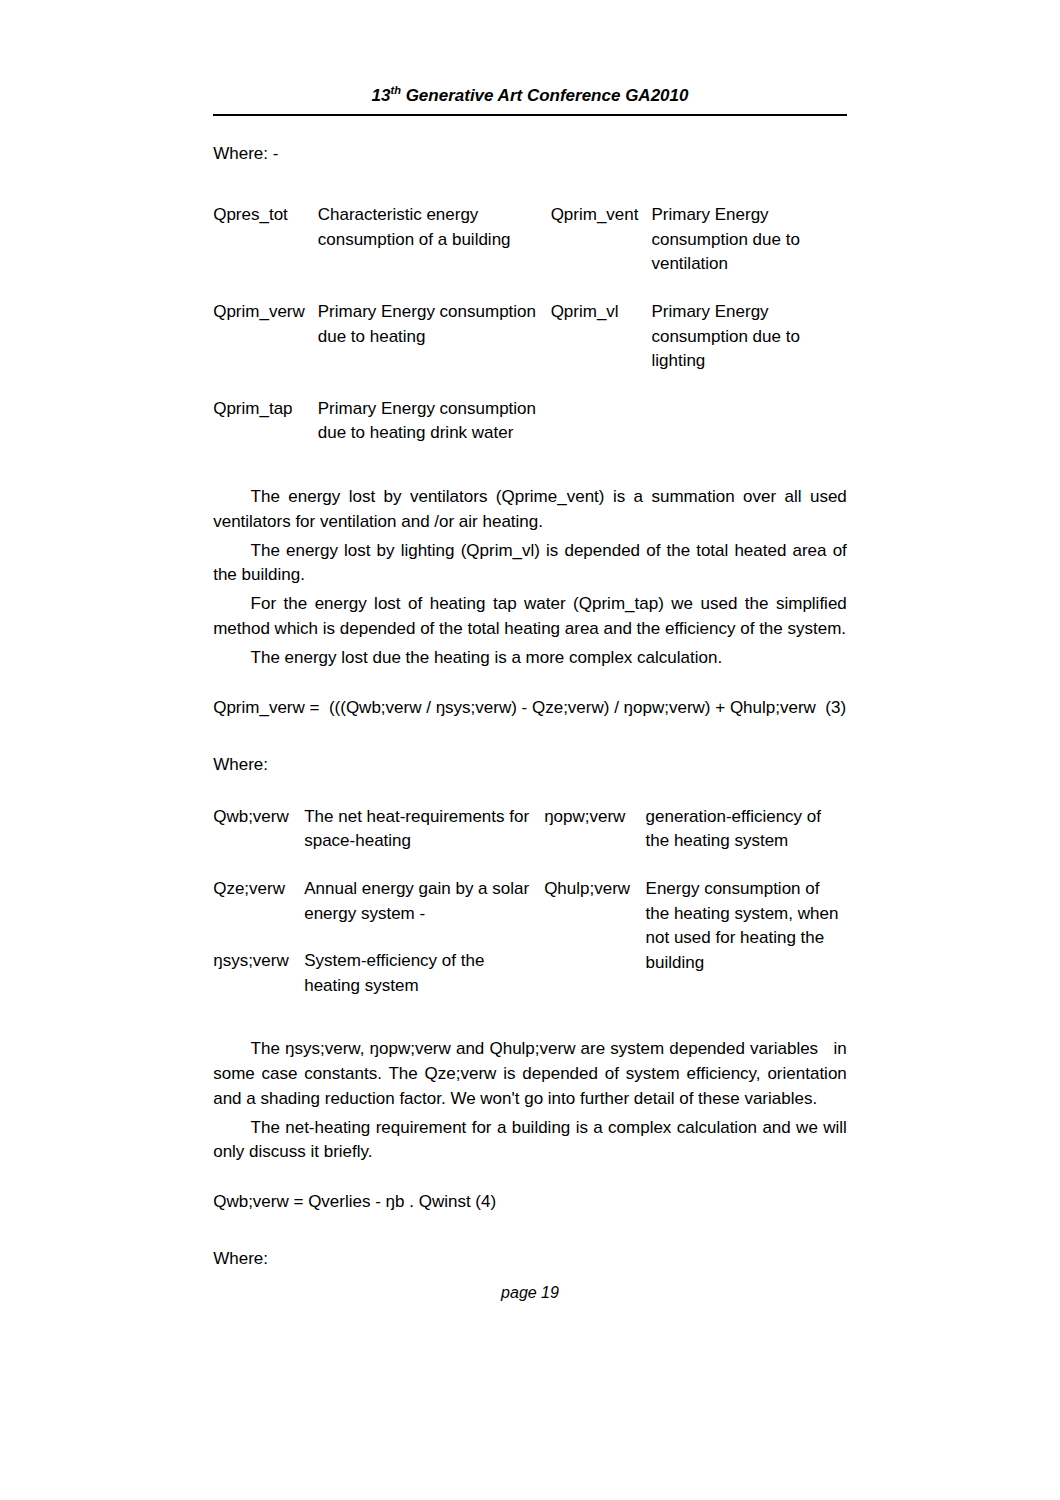13th Generative Art Conference GA2010
Where: -
| Qpres_tot | Characteristic energy consumption of a building | Qprim_vent | Primary Energy consumption due to ventilation |
| Qprim_verw | Primary Energy consumption due to heating | Qprim_vl | Primary Energy consumption due to lighting |
| Qprim_tap | Primary Energy consumption due to heating drink water | | |
The energy lost by ventilators (Qprime_vent) is a summation over all used ventilators for ventilation and /or air heating.
The energy lost by lighting (Qprim_vl) is depended of the total heated area of the building.
For the energy lost of heating tap water (Qprim_tap) we used the simplified method which is depended of the total heating area and the efficiency of the system.
The energy lost due the heating is a more complex calculation.
Qprim_verw = (((Qwb;verw / ŋsys;verw) - Qze;verw) / ŋopw;verw) + Qhulp;verw (3)
Where:
| Qwb;verw | The net heat-requirements for space-heating | ŋopw;verw | generation-efficiency of the heating system |
| Qze;verw | Annual energy gain by a solar energy system - | Qhulp;verw | Energy consumption of the heating system, when not used for heating the building |
| ŋsys;verw | System-efficiency of the heating system | |
The ŋsys;verw, ŋopw;verw and Qhulp;verw are system depended variables in some case constants. The Qze;verw is depended of system efficiency, orientation and a shading reduction factor. We won't go into further detail of these variables.
The net-heating requirement for a building is a complex calculation and we will only discuss it briefly.
Qwb;verw = Qverlies - ŋb . Qwinst (4)
Where:
page 19